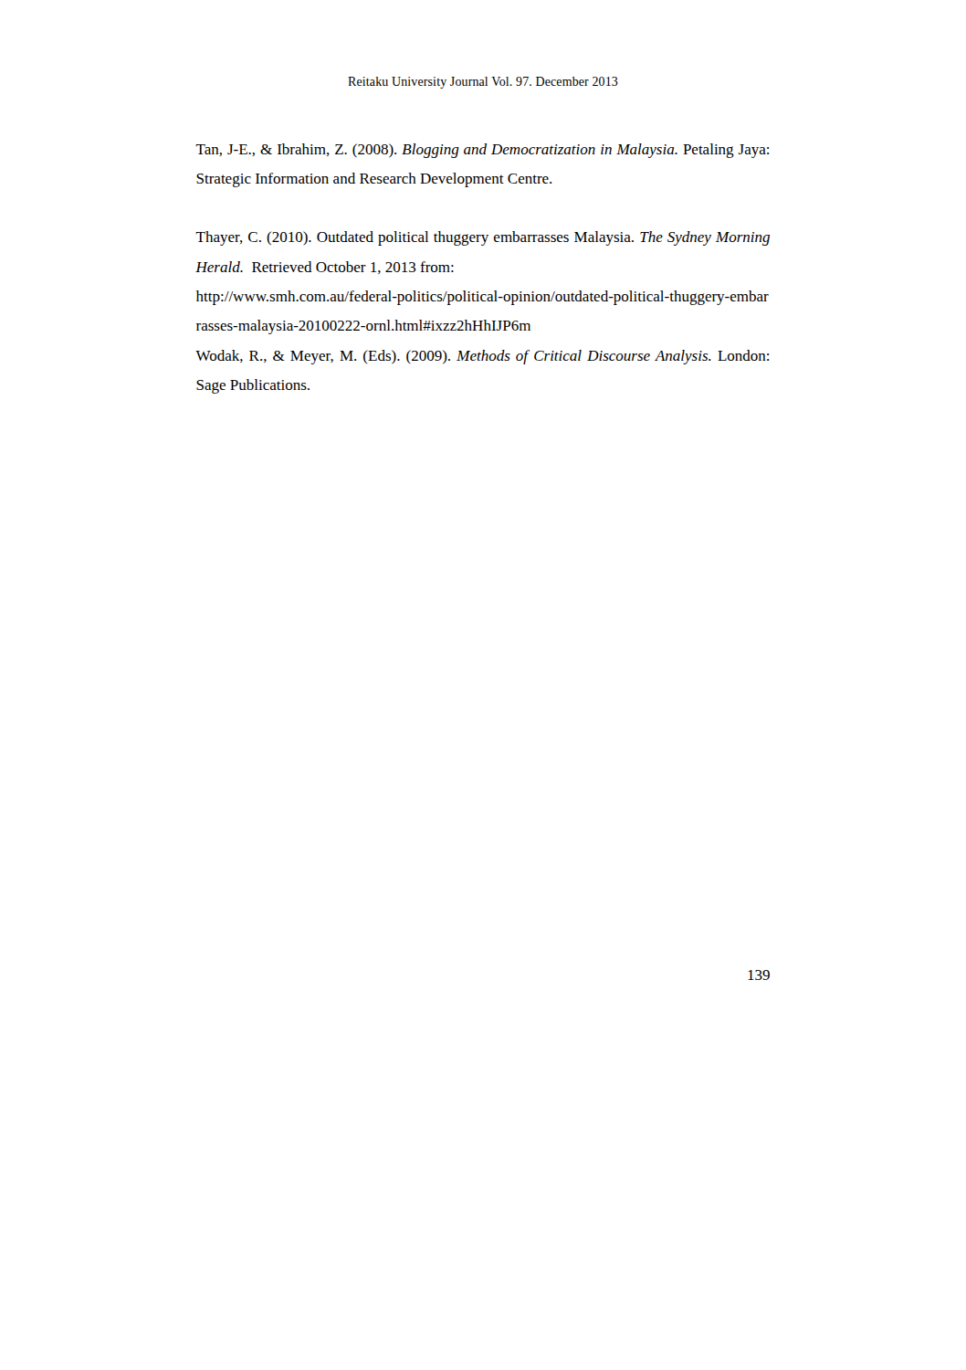Reitaku University Journal Vol. 97. December 2013
Tan, J-E., & Ibrahim, Z. (2008). Blogging and Democratization in Malaysia. Petaling Jaya: Strategic Information and Research Development Centre.
Thayer, C. (2010). Outdated political thuggery embarrasses Malaysia. The Sydney Morning Herald. Retrieved October 1, 2013 from:
http://www.smh.com.au/federal-politics/political-opinion/outdated-political-thuggery-embarrasses-malaysia-20100222-ornl.html#ixzz2hHhIJP6m
Wodak, R., & Meyer, M. (Eds). (2009). Methods of Critical Discourse Analysis. London: Sage Publications.
139